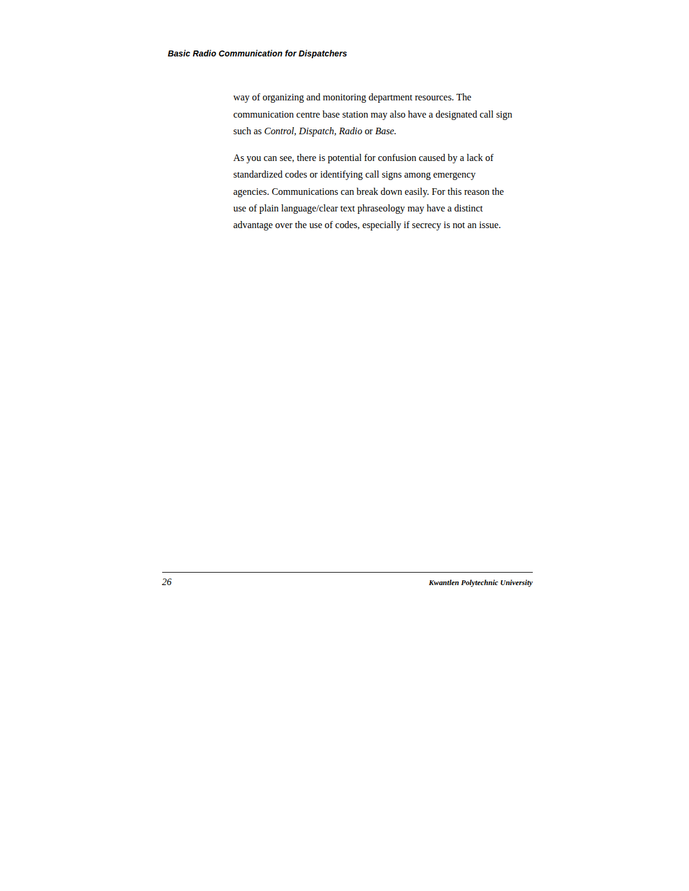Basic Radio Communication for Dispatchers
way of organizing and monitoring department resources. The communication centre base station may also have a designated call sign such as Control, Dispatch, Radio or Base.
As you can see, there is potential for confusion caused by a lack of standardized codes or identifying call signs among emergency agencies. Communications can break down easily. For this reason the use of plain language/clear text phraseology may have a distinct advantage over the use of codes, especially if secrecy is not an issue.
26 Kwantlen Polytechnic University